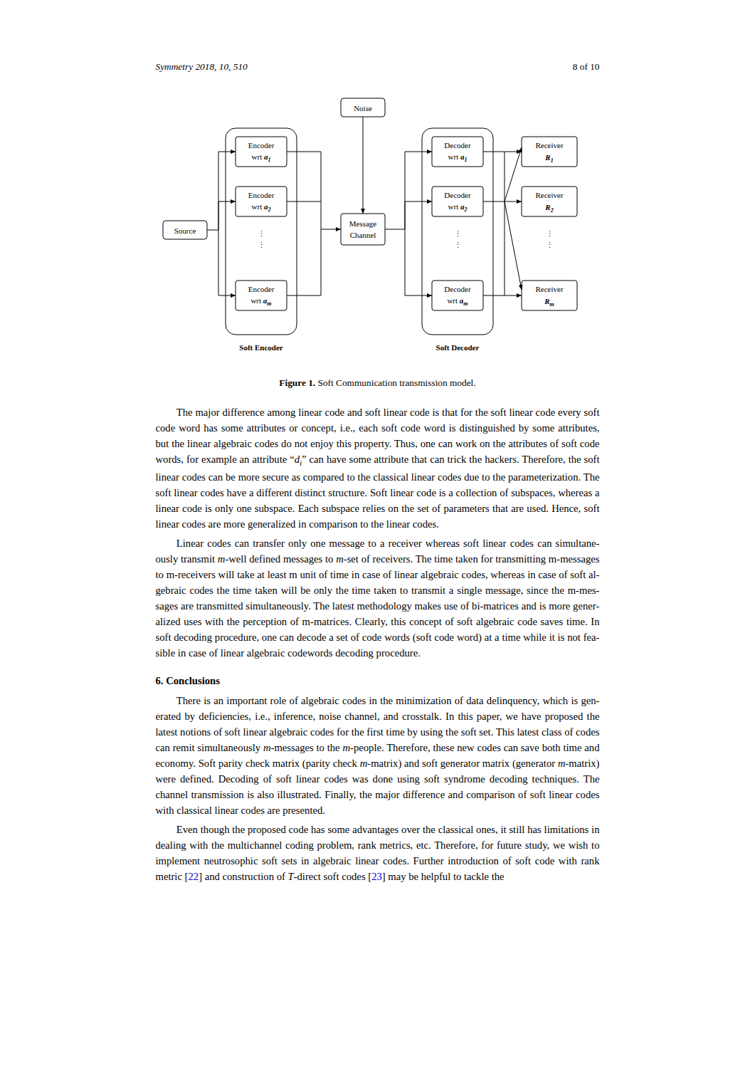Symmetry 2018, 10, 510 8 of 10
Noise Source Encoder wrt a1 Encoder wrt a2 Encoder wrt am ⋮ ⋮ Message Channel Decoder wrt a1 Decoder wrt a2 Decoder wrt am ⋮ ⋮ Receiver R1 Receiver R2 Receiver Rm ⋮ ⋮ Soft Encoder Soft Decoder
Figure 1. Soft Communication transmission model.
The major difference among linear code and soft linear code is that for the soft linear code every soft code word has some attributes or concept, i.e., each soft code word is distinguished by some attributes, but the linear algebraic codes do not enjoy this property. Thus, one can work on the attributes of soft code words, for example an attribute “di” can have some attribute that can trick the hackers. Therefore, the soft linear codes can be more secure as compared to the classical linear codes due to the parameterization. The soft linear codes have a different distinct structure. Soft linear code is a collection of subspaces, whereas a linear code is only one subspace. Each subspace relies on the set of parameters that are used. Hence, soft linear codes are more generalized in comparison to the linear codes.
Linear codes can transfer only one message to a receiver whereas soft linear codes can simultaneously transmit m-well defined messages to m-set of receivers. The time taken for transmitting m-messages to m-receivers will take at least m unit of time in case of linear algebraic codes, whereas in case of soft algebraic codes the time taken will be only the time taken to transmit a single message, since the m-messages are transmitted simultaneously. The latest methodology makes use of bi-matrices and is more generalized uses with the perception of m-matrices. Clearly, this concept of soft algebraic code saves time. In soft decoding procedure, one can decode a set of code words (soft code word) at a time while it is not feasible in case of linear algebraic codewords decoding procedure.
6. Conclusions
There is an important role of algebraic codes in the minimization of data delinquency, which is generated by deficiencies, i.e., inference, noise channel, and crosstalk. In this paper, we have proposed the latest notions of soft linear algebraic codes for the first time by using the soft set. This latest class of codes can remit simultaneously m-messages to the m-people. Therefore, these new codes can save both time and economy. Soft parity check matrix (parity check m-matrix) and soft generator matrix (generator m-matrix) were defined. Decoding of soft linear codes was done using soft syndrome decoding techniques. The channel transmission is also illustrated. Finally, the major difference and comparison of soft linear codes with classical linear codes are presented.
Even though the proposed code has some advantages over the classical ones, it still has limitations in dealing with the multichannel coding problem, rank metrics, etc. Therefore, for future study, we wish to implement neutrosophic soft sets in algebraic linear codes. Further introduction of soft code with rank metric [22] and construction of T-direct soft codes [23] may be helpful to tackle the